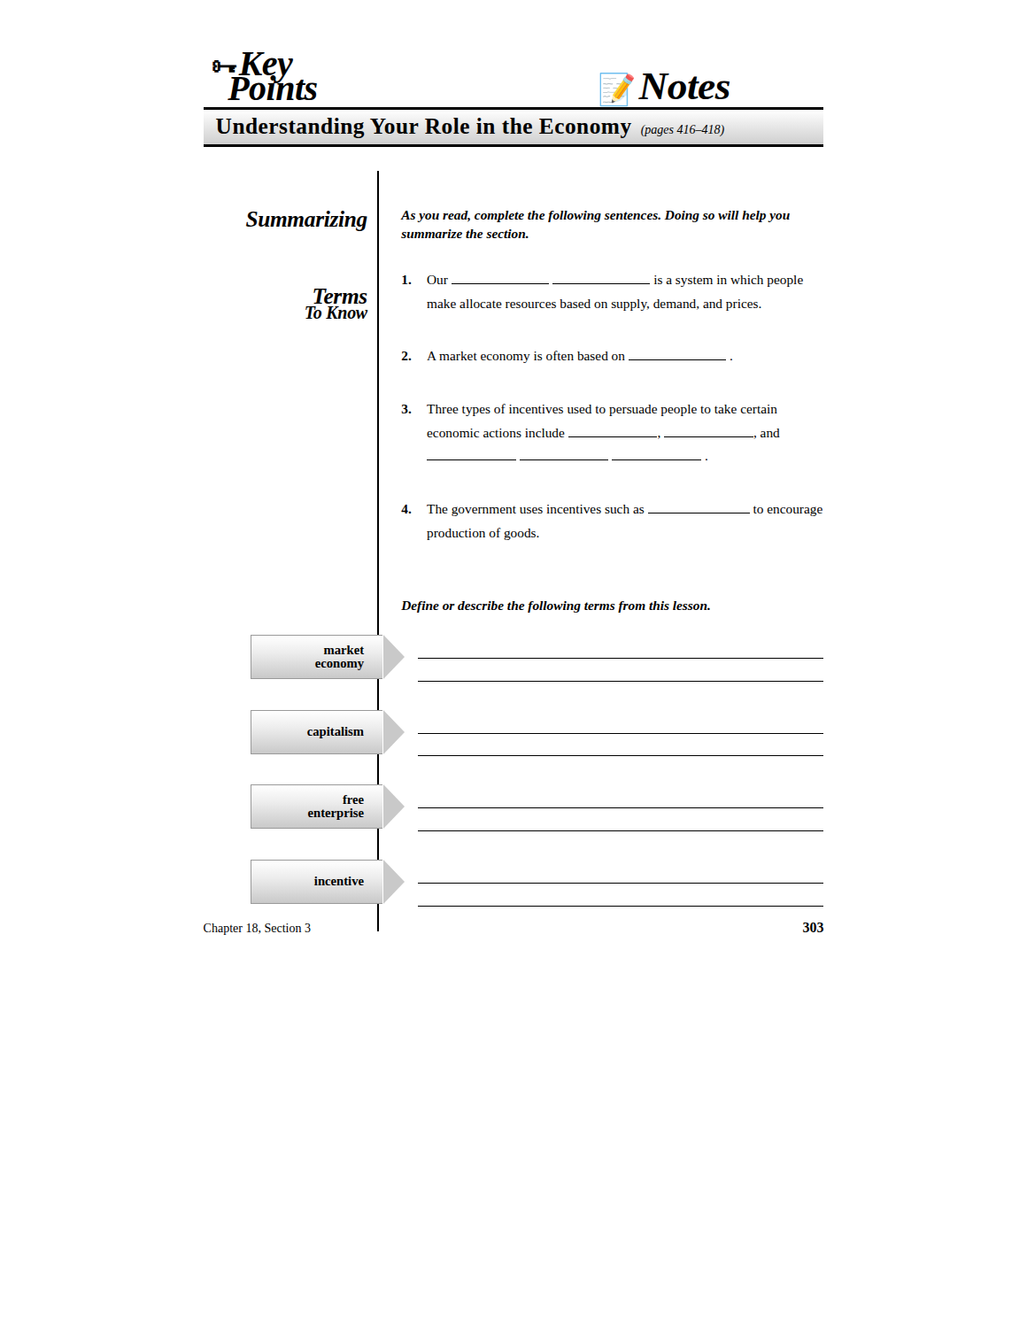🗝Key Points
📝Notes
Understanding Your Role in the Economy
(pages 416–418)
Summarizing
Terms To Know
As you read, complete the following sentences. Doing so will help you summarize the section.
1. Our is a system in which people make allocate resources based on supply, demand, and prices.
2. A market economy is often based on .
3. Three types of incentives used to persuade people to take certain economic actions include , , and .
4. The government uses incentives such as to encourage production of goods.
Define or describe the following terms from this lesson.
market
economy
capitalism
free
enterprise
incentive
Chapter 18, Section 3 303